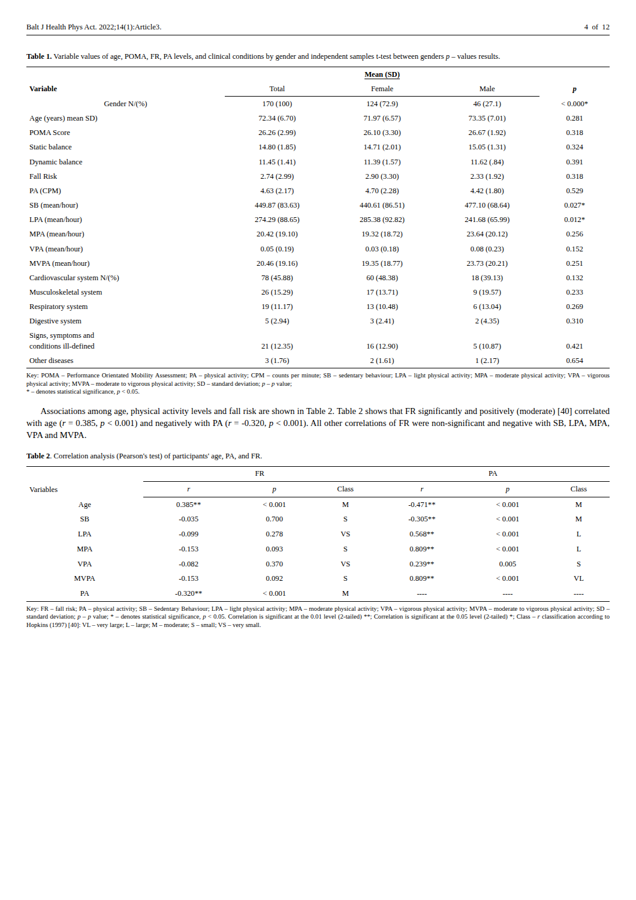Balt J Health Phys Act. 2022;14(1):Article3. 4 of 12
Table 1. Variable values of age, POMA, FR, PA levels, and clinical conditions by gender and independent samples t-test between genders p – values results.
| Variable | Mean (SD) | p |
| --- | --- | --- |
| Total | Female | Male |
| Gender N/(%) | 170 (100) | 124 (72.9) | 46 (27.1) | < 0.000* |
| Age (years) mean SD) | 72.34 (6.70) | 71.97 (6.57) | 73.35 (7.01) | 0.281 |
| POMA Score | 26.26 (2.99) | 26.10 (3.30) | 26.67 (1.92) | 0.318 |
| Static balance | 14.80 (1.85) | 14.71 (2.01) | 15.05 (1.31) | 0.324 |
| Dynamic balance | 11.45 (1.41) | 11.39 (1.57) | 11.62 (.84) | 0.391 |
| Fall Risk | 2.74 (2.99) | 2.90 (3.30) | 2.33 (1.92) | 0.318 |
| PA (CPM) | 4.63 (2.17) | 4.70 (2.28) | 4.42 (1.80) | 0.529 |
| SB (mean/hour) | 449.87 (83.63) | 440.61 (86.51) | 477.10 (68.64) | 0.027* |
| LPA (mean/hour) | 274.29 (88.65) | 285.38 (92.82) | 241.68 (65.99) | 0.012* |
| MPA (mean/hour) | 20.42 (19.10) | 19.32 (18.72) | 23.64 (20.12) | 0.256 |
| VPA (mean/hour) | 0.05 (0.19) | 0.03 (0.18) | 0.08 (0.23) | 0.152 |
| MVPA (mean/hour) | 20.46 (19.16) | 19.35 (18.77) | 23.73 (20.21) | 0.251 |
| Cardiovascular system N/(%) | 78 (45.88) | 60 (48.38) | 18 (39.13) | 0.132 |
| Musculoskeletal system | 26 (15.29) | 17 (13.71) | 9 (19.57) | 0.233 |
| Respiratory system | 19 (11.17) | 13 (10.48) | 6 (13.04) | 0.269 |
| Digestive system | 5 (2.94) | 3 (2.41) | 2 (4.35) | 0.310 |
| Signs, symptoms and conditions ill-defined | 21 (12.35) | 16 (12.90) | 5 (10.87) | 0.421 |
| Other diseases | 3 (1.76) | 2 (1.61) | 1 (2.17) | 0.654 |
Key: POMA – Performance Orientated Mobility Assessment; PA – physical activity; CPM – counts per minute; SB – sedentary behaviour; LPA – light physical activity; MPA – moderate physical activity; VPA – vigorous physical activity; MVPA – moderate to vigorous physical activity; SD – standard deviation; p – p value;
* – denotes statistical significance, p < 0.05.
Associations among age, physical activity levels and fall risk are shown in Table 2. Table 2 shows that FR significantly and positively (moderate) [40] correlated with age (r = 0.385, p < 0.001) and negatively with PA (r = -0.320, p < 0.001). All other correlations of FR were non-significant and negative with SB, LPA, MPA, VPA and MVPA.
Table 2. Correlation analysis (Pearson's test) of participants' age, PA, and FR.
| Variables | FR | PA |
| --- | --- | --- |
| r | p | Class | r | p | Class |
| Age | 0.385** | < 0.001 | M | -0.471** | < 0.001 | M |
| SB | -0.035 | 0.700 | S | -0.305** | < 0.001 | M |
| LPA | -0.099 | 0.278 | VS | 0.568** | < 0.001 | L |
| MPA | -0.153 | 0.093 | S | 0.809** | < 0.001 | L |
| VPA | -0.082 | 0.370 | VS | 0.239** | 0.005 | S |
| MVPA | -0.153 | 0.092 | S | 0.809** | < 0.001 | VL |
| PA | -0.320** | < 0.001 | M | ---- | ---- | ---- |
Key: FR – fall risk; PA – physical activity; SB – Sedentary Behaviour; LPA – light physical activity; MPA – moderate physical activity; VPA – vigorous physical activity; MVPA – moderate to vigorous physical activity; SD – standard deviation; p – p value; * – denotes statistical significance, p < 0.05. Correlation is significant at the 0.01 level (2-tailed) **; Correlation is significant at the 0.05 level (2-tailed) *; Class – r classification according to Hopkins (1997) [40]: VL – very large; L – large; M – moderate; S – small; VS – very small.